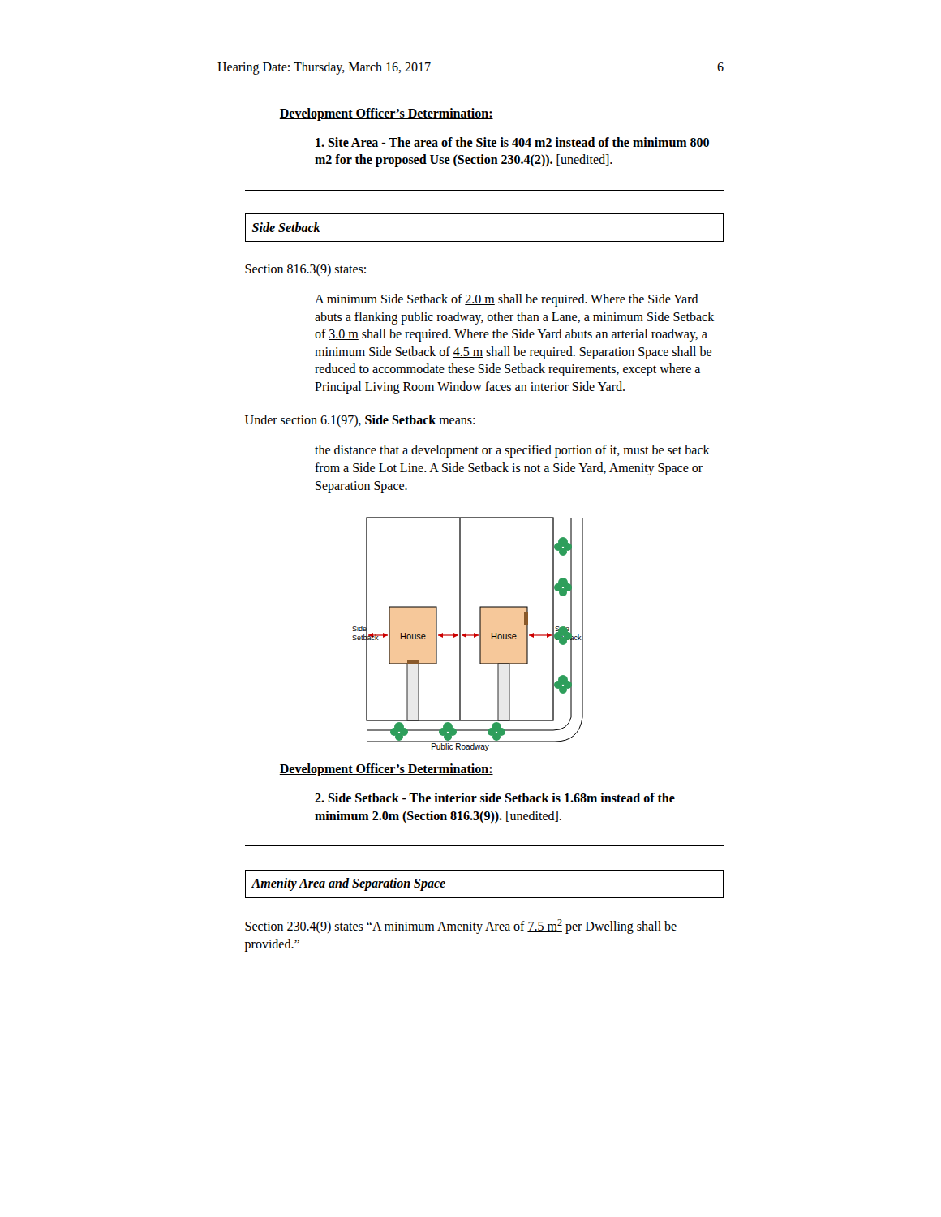Hearing Date: Thursday, March 16, 2017
6
Development Officer’s Determination:
1. Site Area - The area of the Site is 404 m2 instead of the minimum 800 m2 for the proposed Use (Section 230.4(2)). [unedited].
Side Setback
Section 816.3(9) states:
A minimum Side Setback of 2.0 m shall be required. Where the Side Yard abuts a flanking public roadway, other than a Lane, a minimum Side Setback of 3.0 m shall be required. Where the Side Yard abuts an arterial roadway, a minimum Side Setback of 4.5 m shall be required. Separation Space shall be reduced to accommodate these Side Setback requirements, except where a Principal Living Room Window faces an interior Side Yard.
Under section 6.1(97), Side Setback means:
the distance that a development or a specified portion of it, must be set back from a Side Lot Line. A Side Setback is not a Side Yard, Amenity Space or Separation Space.
House House Side Setback Side Setback Public Roadway
Development Officer’s Determination:
2. Side Setback - The interior side Setback is 1.68m instead of the minimum 2.0m (Section 816.3(9)). [unedited].
Amenity Area and Separation Space
Section 230.4(9) states “A minimum Amenity Area of 7.5 m2 per Dwelling shall be provided.”